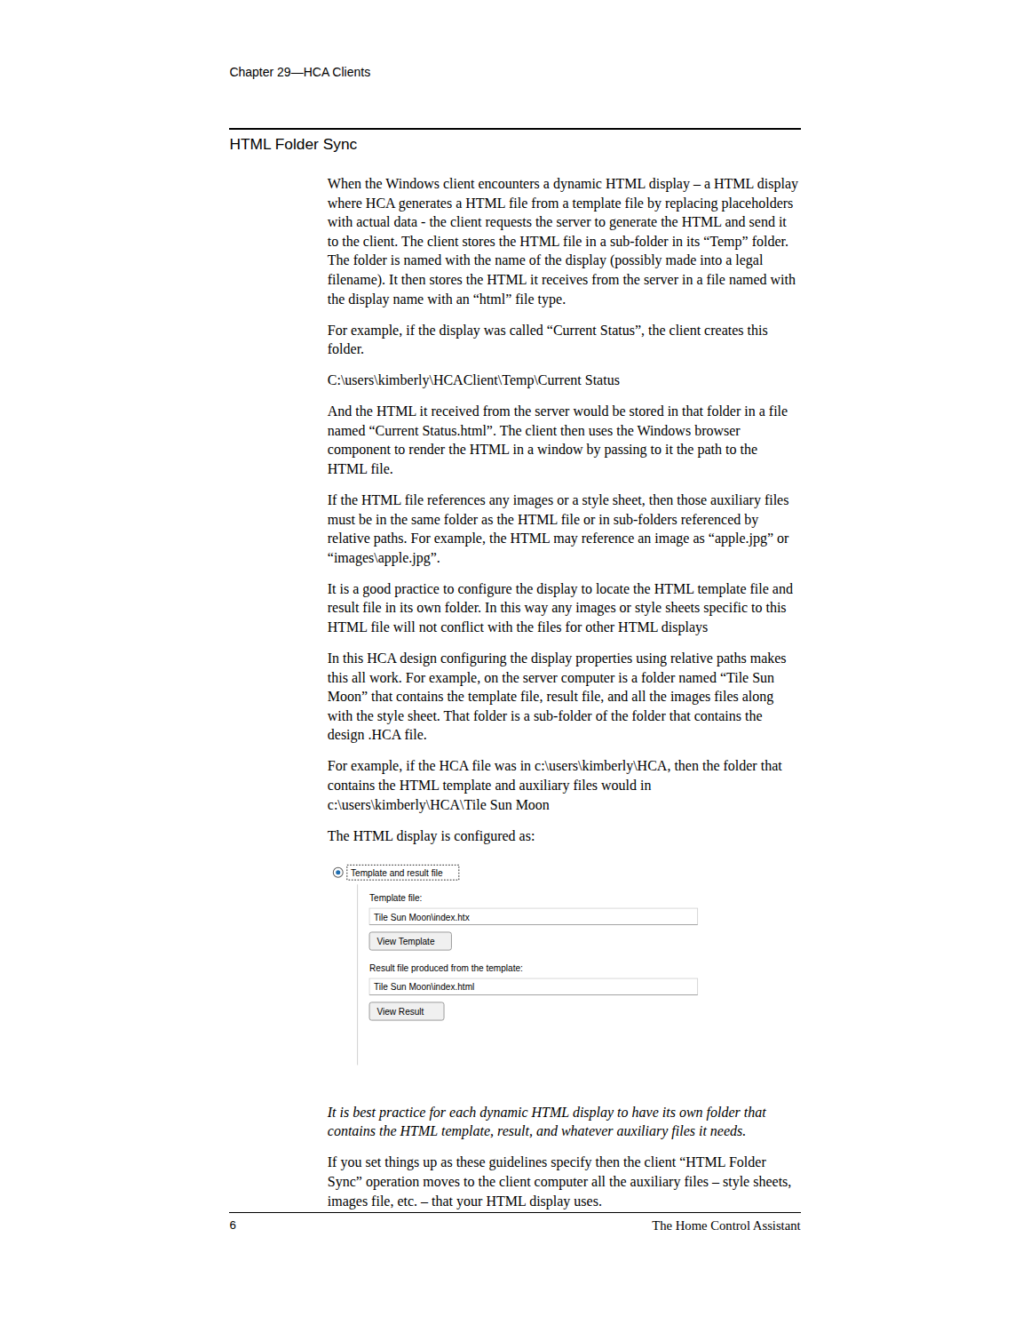Chapter 29—HCA Clients
HTML Folder Sync
When the Windows client encounters a dynamic HTML display – a HTML display where HCA generates a HTML file from a template file by replacing placeholders with actual data - the client requests the server to generate the HTML and send it to the client. The client stores the HTML file in a sub-folder in its “Temp” folder. The folder is named with the name of the display (possibly made into a legal filename). It then stores the HTML it receives from the server in a file named with the display name with an “html” file type.
For example, if the display was called “Current Status”, the client creates this folder.
C:\users\kimberly\HCAClient\Temp\Current Status
And the HTML it received from the server would be stored in that folder in a file named “Current Status.html”. The client then uses the Windows browser component to render the HTML in a window by passing to it the path to the HTML file.
If the HTML file references any images or a style sheet, then those auxiliary files must be in the same folder as the HTML file or in sub-folders referenced by relative paths. For example, the HTML may reference an image as “apple.jpg” or “images\apple.jpg”.
It is a good practice to configure the display to locate the HTML template file and result file in its own folder. In this way any images or style sheets specific to this HTML file will not conflict with the files for other HTML displays
In this HCA design configuring the display properties using relative paths makes this all work. For example, on the server computer is a folder named “Tile Sun Moon” that contains the template file, result file, and all the images files along with the style sheet. That folder is a sub-folder of the folder that contains the design .HCA file.
For example, if the HCA file was in c:\users\kimberly\HCA, then the folder that contains the HTML template and auxiliary files would in c:\users\kimberly\HCA\Tile Sun Moon
The HTML display is configured as:
Template and result file Template file: Tile Sun Moon\index.htx View Template Result file produced from the template: Tile Sun Moon\index.html View Result
It is best practice for each dynamic HTML display to have its own folder that contains the HTML template, result, and whatever auxiliary files it needs.
If you set things up as these guidelines specify then the client “HTML Folder Sync” operation moves to the client computer all the auxiliary files – style sheets, images file, etc. – that your HTML display uses.
6
The Home Control Assistant